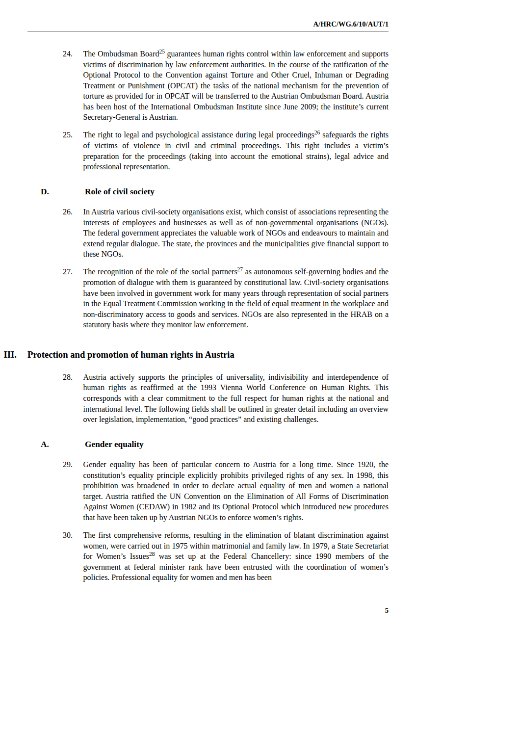A/HRC/WG.6/10/AUT/1
24. The Ombudsman Board25 guarantees human rights control within law enforcement and supports victims of discrimination by law enforcement authorities. In the course of the ratification of the Optional Protocol to the Convention against Torture and Other Cruel, Inhuman or Degrading Treatment or Punishment (OPCAT) the tasks of the national mechanism for the prevention of torture as provided for in OPCAT will be transferred to the Austrian Ombudsman Board. Austria has been host of the International Ombudsman Institute since June 2009; the institute’s current Secretary-General is Austrian.
25. The right to legal and psychological assistance during legal proceedings26 safeguards the rights of victims of violence in civil and criminal proceedings. This right includes a victim’s preparation for the proceedings (taking into account the emotional strains), legal advice and professional representation.
D. Role of civil society
26. In Austria various civil-society organisations exist, which consist of associations representing the interests of employees and businesses as well as of non-governmental organisations (NGOs). The federal government appreciates the valuable work of NGOs and endeavours to maintain and extend regular dialogue. The state, the provinces and the municipalities give financial support to these NGOs.
27. The recognition of the role of the social partners27 as autonomous self-governing bodies and the promotion of dialogue with them is guaranteed by constitutional law. Civil-society organisations have been involved in government work for many years through representation of social partners in the Equal Treatment Commission working in the field of equal treatment in the workplace and non-discriminatory access to goods and services. NGOs are also represented in the HRAB on a statutory basis where they monitor law enforcement.
III. Protection and promotion of human rights in Austria
28. Austria actively supports the principles of universality, indivisibility and interdependence of human rights as reaffirmed at the 1993 Vienna World Conference on Human Rights. This corresponds with a clear commitment to the full respect for human rights at the national and international level. The following fields shall be outlined in greater detail including an overview over legislation, implementation, “good practices” and existing challenges.
A. Gender equality
29. Gender equality has been of particular concern to Austria for a long time. Since 1920, the constitution’s equality principle explicitly prohibits privileged rights of any sex. In 1998, this prohibition was broadened in order to declare actual equality of men and women a national target. Austria ratified the UN Convention on the Elimination of All Forms of Discrimination Against Women (CEDAW) in 1982 and its Optional Protocol which introduced new procedures that have been taken up by Austrian NGOs to enforce women’s rights.
30. The first comprehensive reforms, resulting in the elimination of blatant discrimination against women, were carried out in 1975 within matrimonial and family law. In 1979, a State Secretariat for Women’s Issues28 was set up at the Federal Chancellery: since 1990 members of the government at federal minister rank have been entrusted with the coordination of women’s policies. Professional equality for women and men has been
5